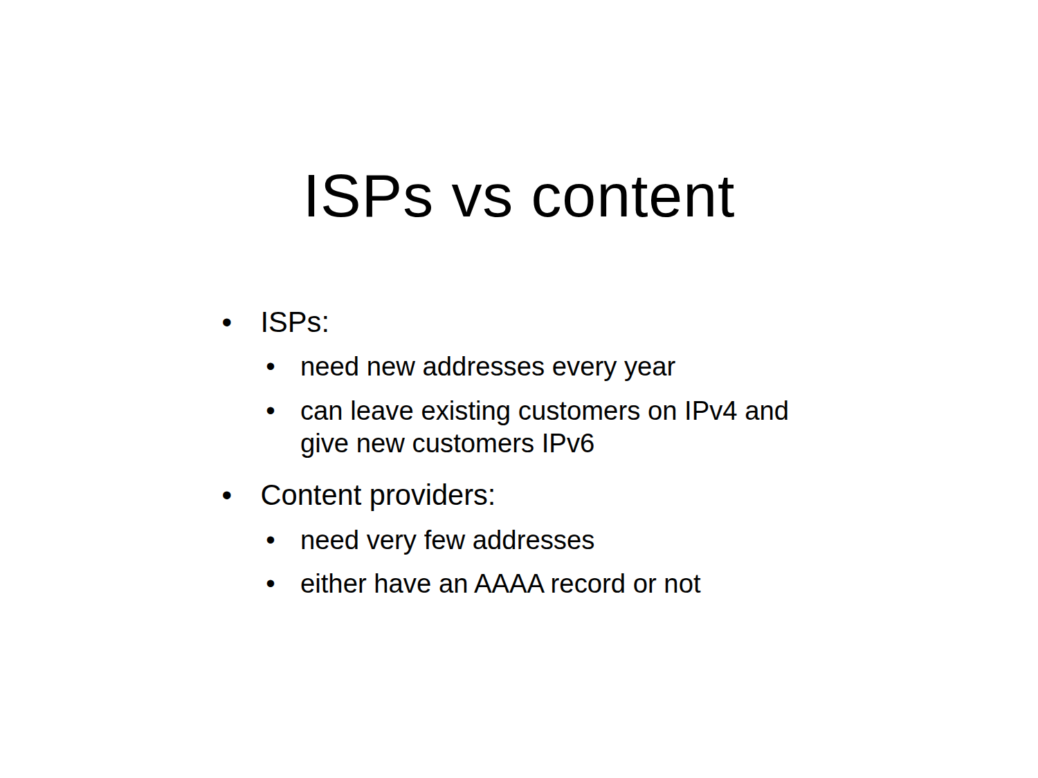ISPs vs content
ISPs:
need new addresses every year
can leave existing customers on IPv4 and give new customers IPv6
Content providers:
need very few addresses
either have an AAAA record or not